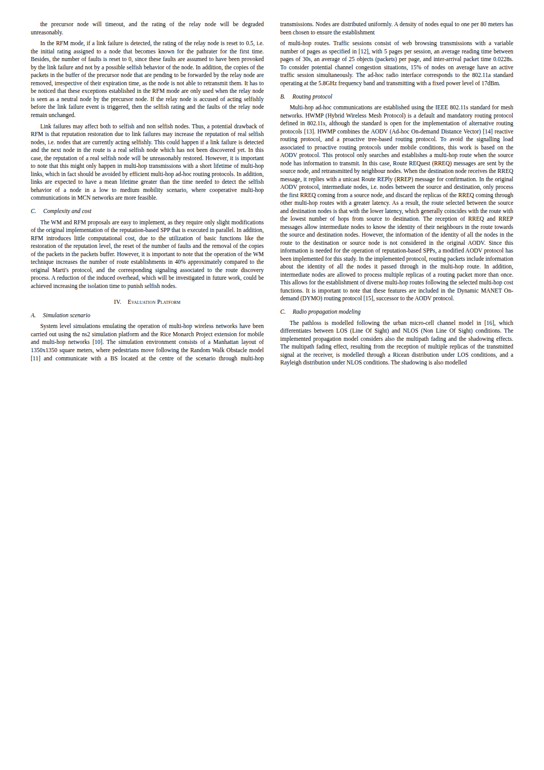the precursor node will timeout, and the rating of the relay node will be degraded unreasonably.
In the RFM mode, if a link failure is detected, the rating of the relay node is reset to 0.5, i.e. the initial rating assigned to a node that becomes known for the pathrater for the first time. Besides, the number of faults is reset to 0, since these faults are assumed to have been provoked by the link failure and not by a possible selfish behavior of the node. In addition, the copies of the packets in the buffer of the precursor node that are pending to be forwarded by the relay node are removed, irrespective of their expiration time, as the node is not able to retransmit them. It has to be noticed that these exceptions established in the RFM mode are only used when the relay node is seen as a neutral node by the precursor node. If the relay node is accused of acting selfishly before the link failure event is triggered, then the selfish rating and the faults of the relay node remain unchanged.
Link failures may affect both to selfish and non selfish nodes. Thus, a potential drawback of RFM is that reputation restoration due to link failures may increase the reputation of real selfish nodes, i.e. nodes that are currently acting selfishly. This could happen if a link failure is detected and the next node in the route is a real selfish node which has not been discovered yet. In this case, the reputation of a real selfish node will be unreasonably restored. However, it is important to note that this might only happen in multi-hop transmissions with a short lifetime of multi-hop links, which in fact should be avoided by efficient multi-hop ad-hoc routing protocols. In addition, links are expected to have a mean lifetime greater than the time needed to detect the selfish behavior of a node in a low to medium mobility scenario, where cooperative multi-hop communications in MCN networks are more feasible.
C. Complexity and cost
The WM and RFM proposals are easy to implement, as they require only slight modifications of the original implementation of the reputation-based SPP that is executed in parallel. In addition, RFM introduces little computational cost, due to the utilization of basic functions like the restoration of the reputation level, the reset of the number of faults and the removal of the copies of the packets in the packets buffer. However, it is important to note that the operation of the WM technique increases the number of route establishments in 40% approximately compared to the original Marti's protocol, and the corresponding signaling associated to the route discovery process. A reduction of the induced overhead, which will be investigated in future work, could be achieved increasing the isolation time to punish selfish nodes.
IV. Evaluation Platform
A. Simulation scenario
System level simulations emulating the operation of multi-hop wireless networks have been carried out using the ns2 simulation platform and the Rice Monarch Project extension for mobile and multi-hop networks [10]. The simulation environment consists of a Manhattan layout of 1350x1350 square meters, where pedestrians move following the Random Walk Obstacle model [11] and communicate with a BS located at the centre of the scenario through multi-hop transmissions. Nodes are distributed uniformly. A density of nodes equal to one per 80 meters has been chosen to ensure the establishment
of multi-hop routes. Traffic sessions consist of web browsing transmissions with a variable number of pages as specified in [12], with 5 pages per session, an average reading time between pages of 30s, an average of 25 objects (packets) per page, and inter-arrival packet time 0.0228s. To consider potential channel congestion situations, 15% of nodes on average have an active traffic session simultaneously. The ad-hoc radio interface corresponds to the 802.11a standard operating at the 5.8GHz frequency band and transmitting with a fixed power level of 17dBm.
B. Routing protocol
Multi-hop ad-hoc communications are established using the IEEE 802.11s standard for mesh networks. HWMP (Hybrid Wireless Mesh Protocol) is a default and mandatory routing protocol defined in 802.11s, although the standard is open for the implementation of alternative routing protocols [13]. HWMP combines the AODV (Ad-hoc On-demand Distance Vector) [14] reactive routing protocol, and a proactive tree-based routing protocol. To avoid the signalling load associated to proactive routing protocols under mobile conditions, this work is based on the AODV protocol. This protocol only searches and establishes a multi-hop route when the source node has information to transmit. In this case, Route REQuest (RREQ) messages are sent by the source node, and retransmitted by neighbour nodes. When the destination node receives the RREQ message, it replies with a unicast Route REPly (RREP) message for confirmation. In the original AODV protocol, intermediate nodes, i.e. nodes between the source and destination, only process the first RREQ coming from a source node, and discard the replicas of the RREQ coming through other multi-hop routes with a greater latency. As a result, the route selected between the source and destination nodes is that with the lower latency, which generally coincides with the route with the lowest number of hops from source to destination. The reception of RREQ and RREP messages allow intermediate nodes to know the identity of their neighbours in the route towards the source and destination nodes. However, the information of the identity of all the nodes in the route to the destination or source node is not considered in the original AODV. Since this information is needed for the operation of reputation-based SPPs, a modified AODV protocol has been implemented for this study. In the implemented protocol, routing packets include information about the identity of all the nodes it passed through in the multi-hop route. In addition, intermediate nodes are allowed to process multiple replicas of a routing packet more than once. This allows for the establishment of diverse multi-hop routes following the selected multi-hop cost functions. It is important to note that these features are included in the Dynamic MANET On-demand (DYMO) routing protocol [15], successor to the AODV protocol.
C. Radio propagation modeling
The pathloss is modelled following the urban micro-cell channel model in [16], which differentiates between LOS (Line Of Sight) and NLOS (Non Line Of Sight) conditions. The implemented propagation model considers also the multipath fading and the shadowing effects. The multipath fading effect, resulting from the reception of multiple replicas of the transmitted signal at the receiver, is modelled through a Ricean distribution under LOS conditions, and a Rayleigh distribution under NLOS conditions. The shadowing is also modelled